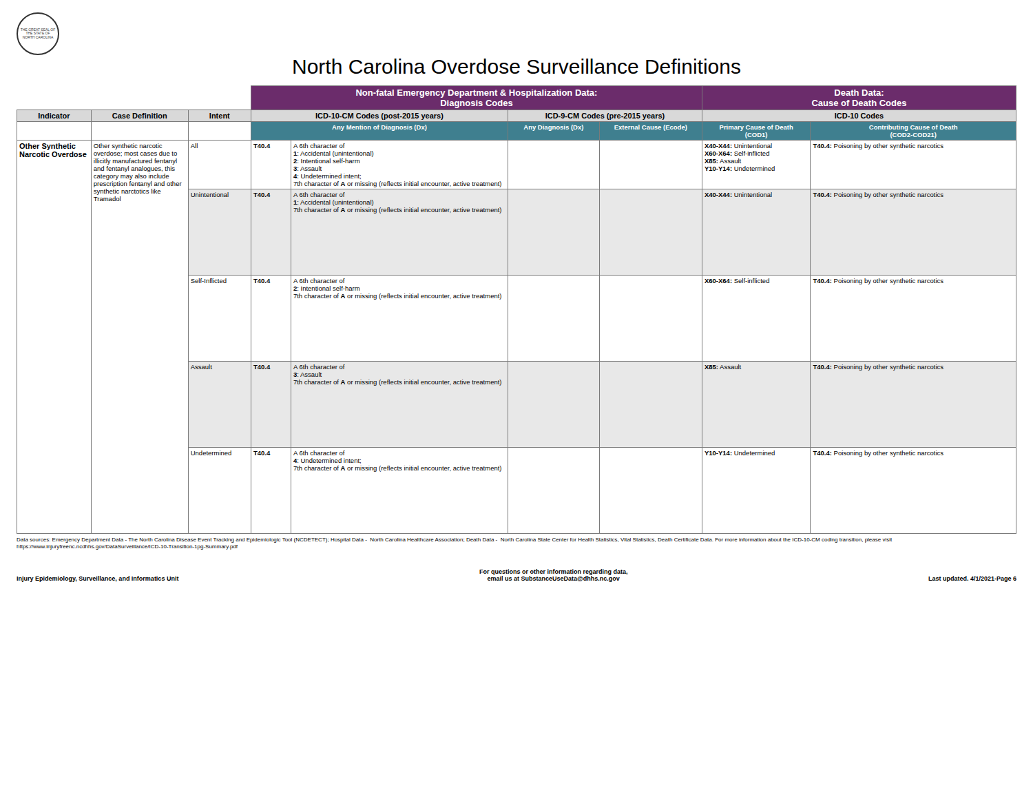THE GREAT SEAL OF THE STATE OF NORTH CAROLINA
North Carolina Overdose Surveillance Definitions
| | Non-fatal Emergency Department & Hospitalization Data: Diagnosis Codes | Death Data: Cause of Death Codes |
| Indicator | Case Definition | Intent | ICD-10-CM Codes (post-2015 years) | ICD-9-CM Codes (pre-2015 years) | ICD-10 Codes |
| | | | Any Mention of Diagnosis (Dx) | Any Diagnosis (Dx) | External Cause (Ecode) | Primary Cause of Death (COD1) | Contributing Cause of Death (COD2-COD21) |
| Other Synthetic Narcotic Overdose | Other synthetic narcotic overdose; most cases due to illicitly manufactured fentanyl and fentanyl analogues, this category may also include prescription fentanyl and other synthetic narctotics like Tramadol | All | T40.4 | A 6th character of 1 : Accidental (unintentional) 2 : Intentional self-harm 3 : Assault 4 : Undetermined intent; 7th character of A or missing (reflects initial encounter, active treatment) | | | X40-X44: Unintentional X60-X64: Self-inflicted X85: Assault Y10-Y14: Undetermined | T40.4: Poisoning by other synthetic narcotics |
| Unintentional | T40.4 | A 6th character of 1 : Accidental (unintentional) 7th character of A or missing (reflects initial encounter, active treatment) | | | X40-X44: Unintentional | T40.4: Poisoning by other synthetic narcotics |
| Self-Inflicted | T40.4 | A 6th character of 2 : Intentional self-harm 7th character of A or missing (reflects initial encounter, active treatment) | | | X60-X64: Self-inflicted | T40.4: Poisoning by other synthetic narcotics |
| Assault | T40.4 | A 6th character of 3 : Assault 7th character of A or missing (reflects initial encounter, active treatment) | | | X85: Assault | T40.4: Poisoning by other synthetic narcotics |
| Undetermined | T40.4 | A 6th character of 4 : Undetermined intent; 7th character of A or missing (reflects initial encounter, active treatment) | | | Y10-Y14: Undetermined | T40.4: Poisoning by other synthetic narcotics |
Data sources: Emergency Department Data - The North Carolina Disease Event Tracking and Epidemiologic Tool (NCDETECT); Hospital Data - North Carolina Healthcare Association; Death Data - North Carolina State Center for Health Statistics, Vital Statistics, Death Certificate Data. For more information about the ICD-10-CM coding transition, please visit https://www.injuryfreenc.ncdhhs.gov/DataSurveillance/ICD-10-Transition-1pg-Summary.pdf
Injury Epidemiology, Surveillance, and Informatics Unit
For questions or other information regarding data,
email us at SubstanceUseData@dhhs.nc.gov
Last updated. 4/1/2021-Page 6